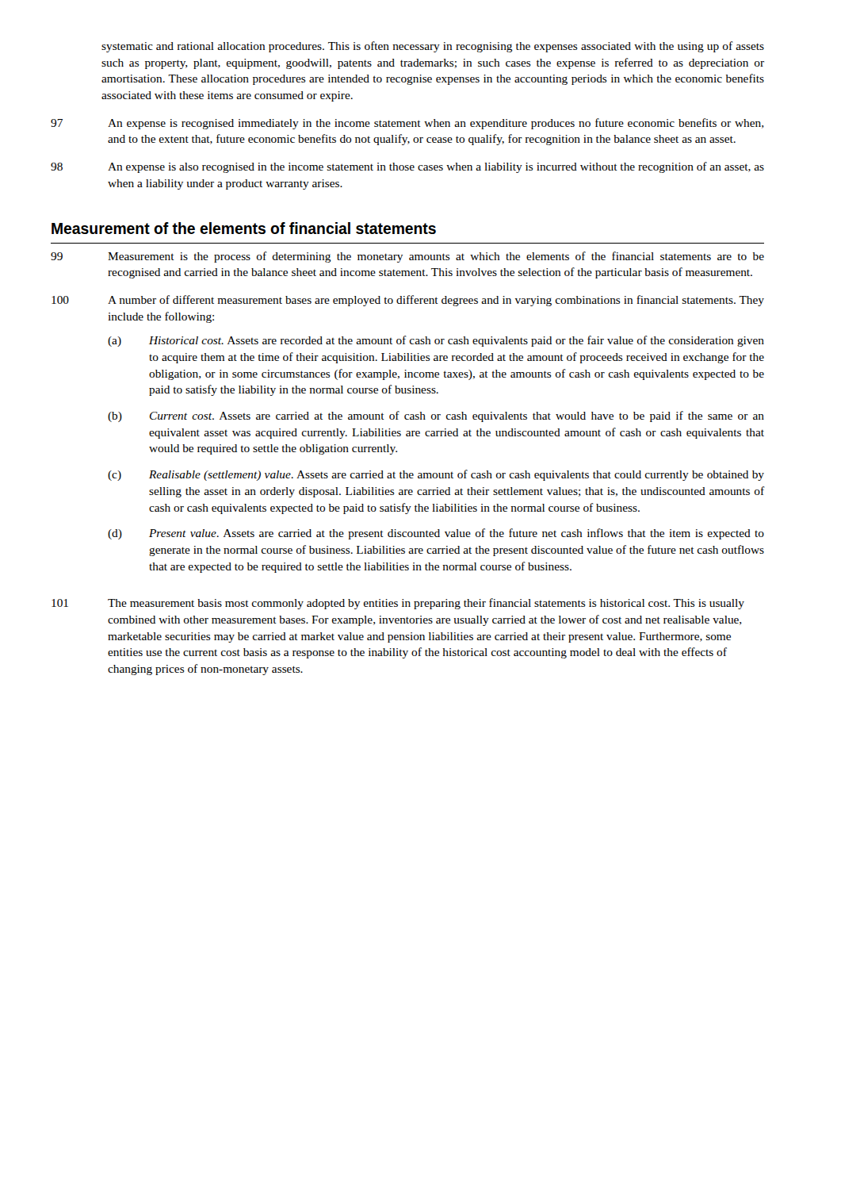systematic and rational allocation procedures. This is often necessary in recognising the expenses associated with the using up of assets such as property, plant, equipment, goodwill, patents and trademarks; in such cases the expense is referred to as depreciation or amortisation. These allocation procedures are intended to recognise expenses in the accounting periods in which the economic benefits associated with these items are consumed or expire.
97
An expense is recognised immediately in the income statement when an expenditure produces no future economic benefits or when, and to the extent that, future economic benefits do not qualify, or cease to qualify, for recognition in the balance sheet as an asset.
98
An expense is also recognised in the income statement in those cases when a liability is incurred without the recognition of an asset, as when a liability under a product warranty arises.
Measurement of the elements of financial statements
99
Measurement is the process of determining the monetary amounts at which the elements of the financial statements are to be recognised and carried in the balance sheet and income statement. This involves the selection of the particular basis of measurement.
100
A number of different measurement bases are employed to different degrees and in varying combinations in financial statements. They include the following:
(a) Historical cost. Assets are recorded at the amount of cash or cash equivalents paid or the fair value of the consideration given to acquire them at the time of their acquisition. Liabilities are recorded at the amount of proceeds received in exchange for the obligation, or in some circumstances (for example, income taxes), at the amounts of cash or cash equivalents expected to be paid to satisfy the liability in the normal course of business.
(b) Current cost. Assets are carried at the amount of cash or cash equivalents that would have to be paid if the same or an equivalent asset was acquired currently. Liabilities are carried at the undiscounted amount of cash or cash equivalents that would be required to settle the obligation currently.
(c) Realisable (settlement) value. Assets are carried at the amount of cash or cash equivalents that could currently be obtained by selling the asset in an orderly disposal. Liabilities are carried at their settlement values; that is, the undiscounted amounts of cash or cash equivalents expected to be paid to satisfy the liabilities in the normal course of business.
(d) Present value. Assets are carried at the present discounted value of the future net cash inflows that the item is expected to generate in the normal course of business. Liabilities are carried at the present discounted value of the future net cash outflows that are expected to be required to settle the liabilities in the normal course of business.
101
The measurement basis most commonly adopted by entities in preparing their financial statements is historical cost. This is usually combined with other measurement bases. For example, inventories are usually carried at the lower of cost and net realisable value, marketable securities may be carried at market value and pension liabilities are carried at their present value. Furthermore, some entities use the current cost basis as a response to the inability of the historical cost accounting model to deal with the effects of changing prices of non-monetary assets.